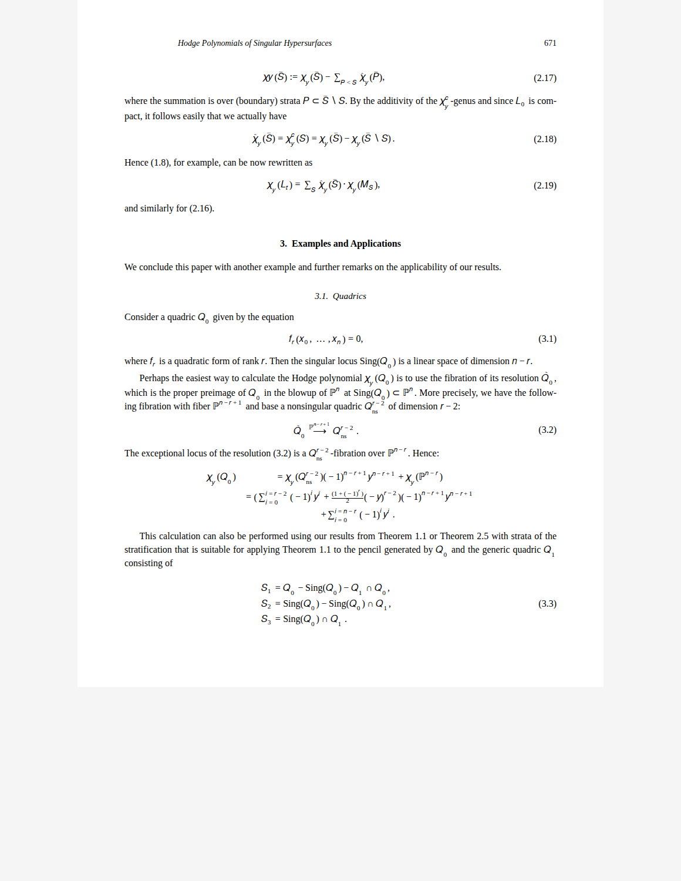Hodge Polynomials of Singular Hypersurfaces 671
χ̂ y (S¯) := χy (S¯) − ∑ P<S χ̂ y (P¯) ,
(2.17)
where the summation is over (boundary) strata P⊂S¯∖S. By the additivity of the χyc-genus and since L0 is compact, it follows easily that we actually have
χ̂y (S¯) = χyc (S) = χy (S¯) − χy (S¯∖S) .
(2.18)
Hence (1.8), for example, can be now rewritten as
χy (Lt) = ∑S χ̂y (S¯) ⋅ χy (MS) ,
(2.19)
and similarly for (2.16).
3. Examples and Applications
We conclude this paper with another example and further remarks on the applicability of our results.
3.1. Quadrics
Consider a quadric Q0 given by the equation
fr (x0,…,xn) =0,
(3.1)
where fr is a quadratic form of rank r. Then the singular locus Sing(Q0) is a linear space of dimension n−r.
Perhaps the easiest way to calculate the Hodge polynomial χy(Q0) is to use the fibration of its resolution Q̃0, which is the proper preimage of Q0 in the blowup of ℙn at Sing(Q0)⊂ℙn. More precisely, we have the following fibration with fiber ℙn−r+1 and base a nonsingular quadric Qnsr−2 of dimension r−2:
Q̃0 ⟶ ℙn−r+1 Qnsr−2 .
(3.2)
The exceptional locus of the resolution (3.2) is a Qnsr−2-fibration over ℙn−r. Hence:
χy (Q0) = χy (Qnsr−2) (−1)n−r+1 yn−r+1 + χy (ℙn−r) = ( ∑ i=0 i=r−2 (−1)i yi + (1+(−1)r) 2 (−y)r−2 ) (−1)n−r+1 yn−r+1 + ∑ i=0 i=n−r (−1)i yi .
This calculation can also be performed using our results from Theorem 1.1 or Theorem 2.5 with strata of the stratification that is suitable for applying Theorem 1.1 to the pencil generated by Q0 and the generic quadric Q1 consisting of
S1= Q0− Sing(Q0) − Q1∩Q0 ,
S2= Sing(Q0) − Sing(Q0) ∩Q1 ,
S3= Sing(Q0) ∩Q1 .
(3.3)